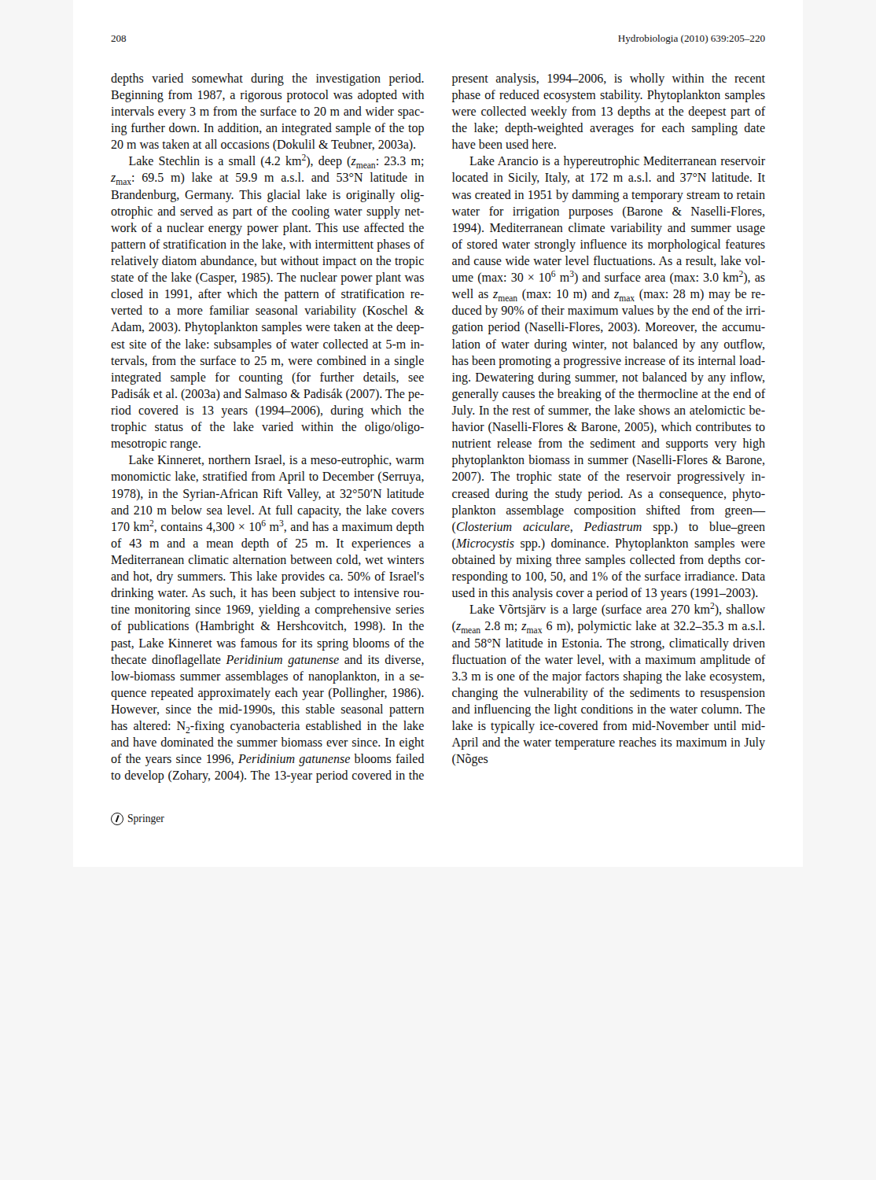208 Hydrobiologia (2010) 639:205–220
depths varied somewhat during the investigation period. Beginning from 1987, a rigorous protocol was adopted with intervals every 3 m from the surface to 20 m and wider spacing further down. In addition, an integrated sample of the top 20 m was taken at all occasions (Dokulil & Teubner, 2003a).
Lake Stechlin is a small (4.2 km2), deep (zmean: 23.3 m; zmax: 69.5 m) lake at 59.9 m a.s.l. and 53°N latitude in Brandenburg, Germany. This glacial lake is originally oligotrophic and served as part of the cooling water supply network of a nuclear energy power plant. This use affected the pattern of stratification in the lake, with intermittent phases of relatively diatom abundance, but without impact on the tropic state of the lake (Casper, 1985). The nuclear power plant was closed in 1991, after which the pattern of stratification reverted to a more familiar seasonal variability (Koschel & Adam, 2003). Phytoplankton samples were taken at the deepest site of the lake: subsamples of water collected at 5-m intervals, from the surface to 25 m, were combined in a single integrated sample for counting (for further details, see Padisák et al. (2003a) and Salmaso & Padisák (2007). The period covered is 13 years (1994–2006), during which the trophic status of the lake varied within the oligo/oligo-mesotropic range.
Lake Kinneret, northern Israel, is a meso-eutrophic, warm monomictic lake, stratified from April to December (Serruya, 1978), in the Syrian-African Rift Valley, at 32°50′N latitude and 210 m below sea level. At full capacity, the lake covers 170 km2, contains 4,300 × 106 m3, and has a maximum depth of 43 m and a mean depth of 25 m. It experiences a Mediterranean climatic alternation between cold, wet winters and hot, dry summers. This lake provides ca. 50% of Israel's drinking water. As such, it has been subject to intensive routine monitoring since 1969, yielding a comprehensive series of publications (Hambright & Hershcovitch, 1998). In the past, Lake Kinneret was famous for its spring blooms of the thecate dinoflagellate Peridinium gatunense and its diverse, low-biomass summer assemblages of nanoplankton, in a sequence repeated approximately each year (Pollingher, 1986). However, since the mid-1990s, this stable seasonal pattern has altered: N2-fixing cyanobacteria established in the lake and have dominated the summer biomass ever since. In eight of the years since 1996, Peridinium gatunense blooms failed to develop (Zohary, 2004). The 13-year period covered in the present analysis, 1994–2006, is wholly within the recent phase of reduced ecosystem stability. Phytoplankton samples were collected weekly from 13 depths at the deepest part of the lake; depth-weighted averages for each sampling date have been used here.
Lake Arancio is a hypereutrophic Mediterranean reservoir located in Sicily, Italy, at 172 m a.s.l. and 37°N latitude. It was created in 1951 by damming a temporary stream to retain water for irrigation purposes (Barone & Naselli-Flores, 1994). Mediterranean climate variability and summer usage of stored water strongly influence its morphological features and cause wide water level fluctuations. As a result, lake volume (max: 30 × 106 m3) and surface area (max: 3.0 km2), as well as zmean (max: 10 m) and zmax (max: 28 m) may be reduced by 90% of their maximum values by the end of the irrigation period (Naselli-Flores, 2003). Moreover, the accumulation of water during winter, not balanced by any outflow, has been promoting a progressive increase of its internal loading. Dewatering during summer, not balanced by any inflow, generally causes the breaking of the thermocline at the end of July. In the rest of summer, the lake shows an atelomictic behavior (Naselli-Flores & Barone, 2005), which contributes to nutrient release from the sediment and supports very high phytoplankton biomass in summer (Naselli-Flores & Barone, 2007). The trophic state of the reservoir progressively increased during the study period. As a consequence, phytoplankton assemblage composition shifted from green—(Closterium aciculare, Pediastrum spp.) to blue–green (Microcystis spp.) dominance. Phytoplankton samples were obtained by mixing three samples collected from depths corresponding to 100, 50, and 1% of the surface irradiance. Data used in this analysis cover a period of 13 years (1991–2003).
Lake Võrtsjärv is a large (surface area 270 km2), shallow (zmean 2.8 m; zmax 6 m), polymictic lake at 32.2–35.3 m a.s.l. and 58°N latitude in Estonia. The strong, climatically driven fluctuation of the water level, with a maximum amplitude of 3.3 m is one of the major factors shaping the lake ecosystem, changing the vulnerability of the sediments to resuspension and influencing the light conditions in the water column. The lake is typically ice-covered from mid-November until mid-April and the water temperature reaches its maximum in July (Nõges
Springer